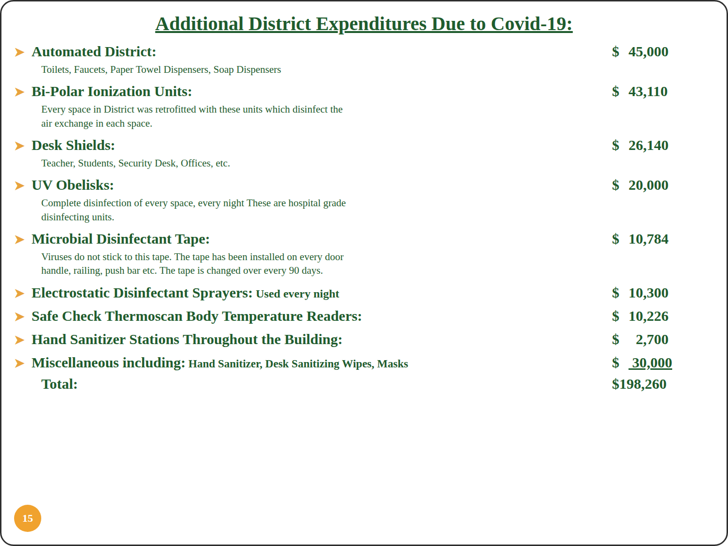Additional District Expenditures Due to Covid-19:
➤Automated District:
$45,000
Toilets, Faucets, Paper Towel Dispensers, Soap Dispensers
➤Bi-Polar Ionization Units:
$43,110
Every space in District was retrofitted with these units which disinfect the
air exchange in each space.
➤Desk Shields:
$26,140
Teacher, Students, Security Desk, Offices, etc.
➤UV Obelisks:
$20,000
Complete disinfection of every space, every night These are hospital grade
disinfecting units.
➤Microbial Disinfectant Tape:
$10,784
Viruses do not stick to this tape. The tape has been installed on every door
handle, railing, push bar etc. The tape is changed over every 90 days.
➤Electrostatic Disinfectant Sprayers: Used every night
$10,300
➤Safe Check Thermoscan Body Temperature Readers:
$10,226
➤Hand Sanitizer Stations Throughout the Building:
$ 2,700
➤Miscellaneous including: Hand Sanitizer, Desk Sanitizing Wipes, Masks
$ 30,000
Total:
$198,260
15